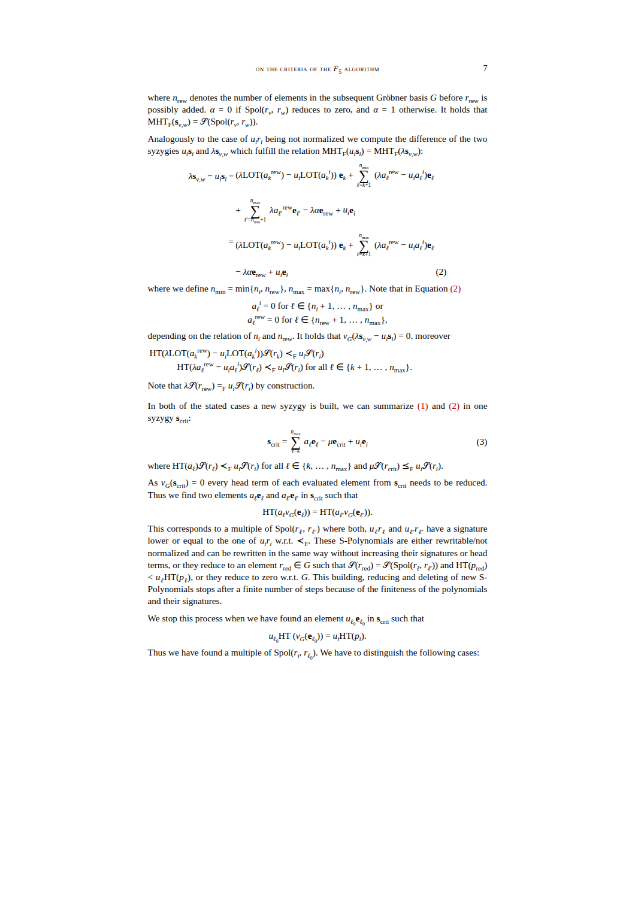on the criteria of the F5 algorithm 7
where nrew denotes the number of elements in the subsequent Gröbner basis G before rrew is possibly added. α = 0 if Spol(rv, rw) reduces to zero, and α = 1 otherwise. It holds that MHTF(sv,w) = 𝒮(Spol(rv, rw)).
Analogously to the case of uiri being not normalized we compute the differ­ence of the two syzygies ui si and λsv,w which fulfill the relation MHTF(ui si) = MHTF(λsv,w):
| λ s v , w − u i s i | = | ( λ LOT( a k rew ) − u i LOT( a k i )) e k + n min ∑ ℓ = k +1 ( λa ℓ rew − u i a ℓ i ) e ℓ | |
| | | + n max ∑ ℓ ′= n min +1 λa ℓ ′ rew e ℓ ′ − λα e rew + u i e i | |
| | = | ( λ LOT( a k rew ) − u i LOT( a k i )) e k + n max ∑ ℓ = k +1 ( λa ℓ rew − u i a ℓ i ) e ℓ | |
| | | − λα e rew + u i e i | (2) |
where we define nmin = min{ni, nrew}, nmax = max{ni, nrew}. Note that in Equation (2)
aℓi = 0 for ℓ ∈ {ni + 1, … , nmax} or
aℓrew = 0 for ℓ ∈ {nrew + 1, … , nmax},
depending on the relation of ni and nrew. It holds that vG(λsv,w − ui si) = 0, moreover
HT(λ LOT(akrew) − ui LOT(aki)) 𝒮(rk) ≺F ui 𝒮(ri)
HT(λaℓrew − uiaℓi) 𝒮(rℓ) ≺F ui 𝒮(ri) for all ℓ ∈ {k + 1, … , nmax}.
Note that λ 𝒮(rrew) =F ui 𝒮(ri) by construction.
In both of the stated cases a new syzygy is built, we can summarize (1) and (2) in one syzygy scrit:
scrit = nmax∑ℓ=k aℓeℓ − μecrit + ui ei (3)
where HT(aℓ)𝒮(rℓ) ≺F ui 𝒮(ri) for all ℓ ∈ {k, … , nmax} and μ 𝒮(rcrit) ⪯F ui 𝒮(ri).
As vG(scrit) = 0 every head term of each evaluated element from scrit needs to be reduced. Thus we find two elements aℓeℓ and aℓ′eℓ′ in scrit such that
HT(aℓvG(eℓ)) = HT(aℓ′vG(eℓ′)).
This corresponds to a multiple of Spol(rℓ, rℓ′) where both, uℓrℓ and uℓ′rℓ′ have a signature lower or equal to the one of uiri w.r.t. ≺F. These S-Polynomials are either rewritable/not normalized and can be rewritten in the same way without increasing their signatures or head terms, or they reduce to an element rred ∈ G such that 𝒮(rred) = 𝒮(Spol(rℓ, rℓ′)) and HT(pred) < uℓ HT(pℓ), or they reduce to zero w.r.t. G. This building, reducing and deleting of new S-Polynomials stops after a finite number of steps because of the finiteness of the polynomials and their signatures.
We stop this process when we have found an element uℓ0eℓ0 in scrit such that
uℓ0HT (vG(eℓ0)) = ui HT(pi).
Thus we have found a multiple of Spol(ri, rℓ0). We have to distinguish the following cases: